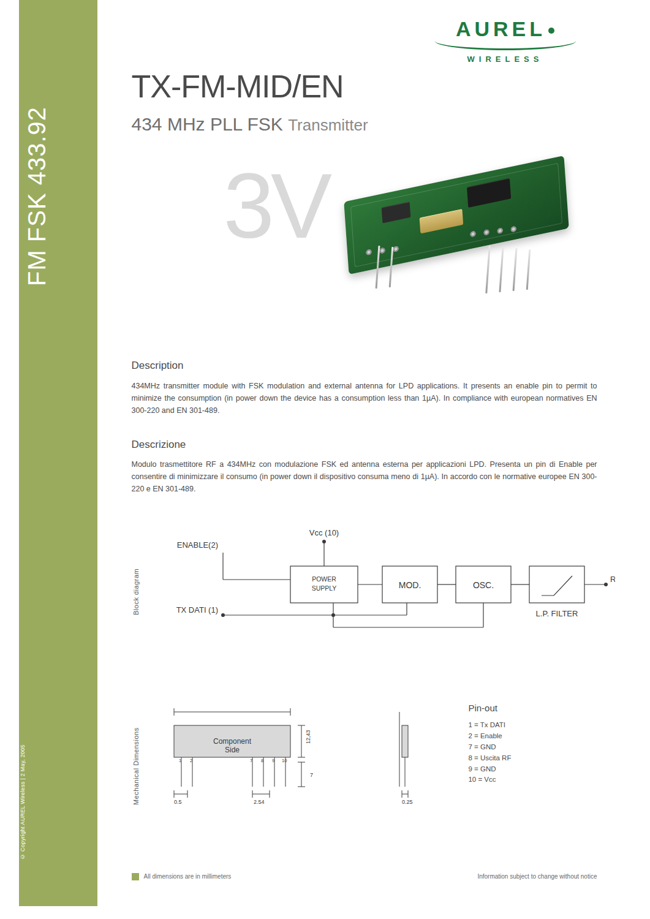FM FSK 433.92
© Copyright AUREL Wireless | 2 May, 2005
AUREL
WIRELESS
TX-FM-MID/EN
434 MHz PLL FSK Transmitter
3V
Description
434MHz transmitter module with FSK modulation and external antenna for LPD applications. It presents an enable pin to permit to minimize the consumption (in power down the device has a consumption less than 1µA). In compliance with european normatives EN 300-220 and EN 301-489.
Descrizione
Modulo trasmettitore RF a 434MHz con modulazione FSK ed antenna esterna per applicazioni LPD. Presenta un pin di Enable per consentire di minimizzare il consumo (in power down il dispositivo consuma meno di 1µA). In accordo con le normative europee EN 300-220 e EN 301-489.
Block diagram
Vcc (10) ENABLE(2) TX DATI (1) POWER SUPPLY MOD. OSC. L.P. FILTER RF OUTPUT(8)
Mechanical Dimensions
Component Side 1 2 7 8 9 10 12,43 7 0.5 2.54 0.25
Pin-out
1 = Tx DATI
2 = Enable
7 = GND
8 = Uscita RF
9 = GND
10 = Vcc
All dimensions are in millimeters
Information subject to change without notice